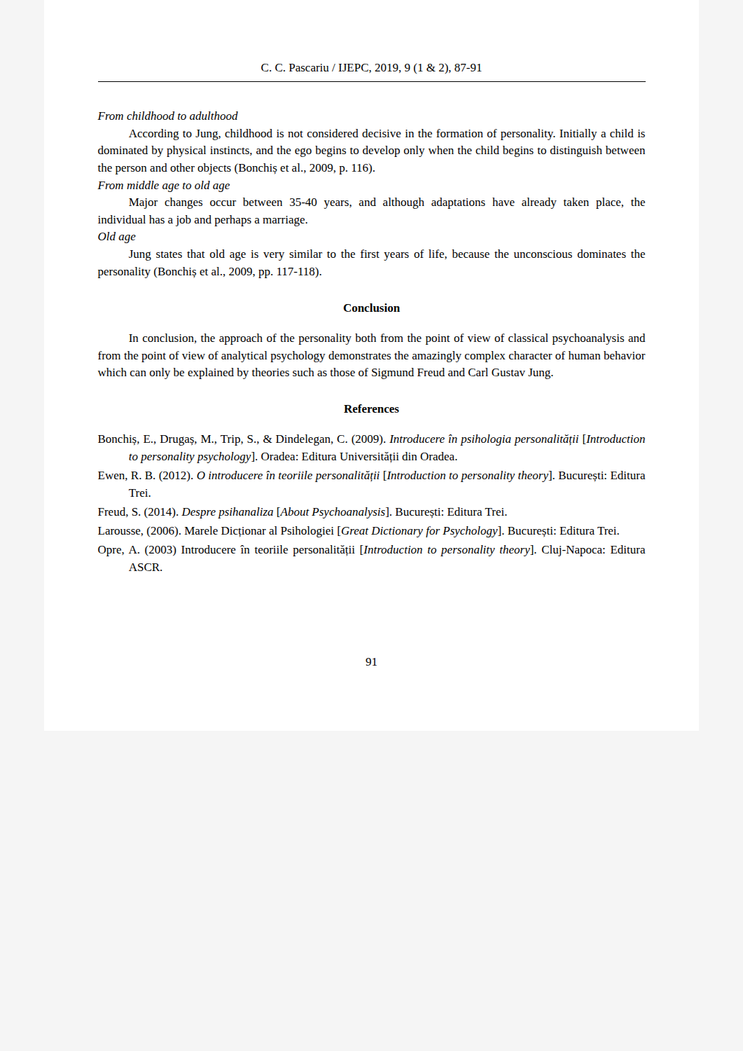C. C. Pascariu / IJEPC, 2019, 9 (1 & 2), 87-91
From childhood to adulthood
According to Jung, childhood is not considered decisive in the formation of personality. Initially a child is dominated by physical instincts, and the ego begins to develop only when the child begins to distinguish between the person and other objects (Bonchiș et al., 2009, p. 116).
From middle age to old age
Major changes occur between 35-40 years, and although adaptations have already taken place, the individual has a job and perhaps a marriage.
Old age
Jung states that old age is very similar to the first years of life, because the unconscious dominates the personality (Bonchiș et al., 2009, pp. 117-118).
Conclusion
In conclusion, the approach of the personality both from the point of view of classical psychoanalysis and from the point of view of analytical psychology demonstrates the amazingly complex character of human behavior which can only be explained by theories such as those of Sigmund Freud and Carl Gustav Jung.
References
Bonchiș, E., Drugaș, M., Trip, S., & Dindelegan, C. (2009). Introducere în psihologia personalității [Introduction to personality psychology]. Oradea: Editura Universității din Oradea.
Ewen, R. B. (2012). O introducere în teoriile personalității [Introduction to personality theory]. București: Editura Trei.
Freud, S. (2014). Despre psihanaliza [About Psychoanalysis]. București: Editura Trei.
Larousse, (2006). Marele Dicționar al Psihologiei [Great Dictionary for Psychology]. București: Editura Trei.
Opre, A. (2003) Introducere în teoriile personalității [Introduction to personality theory]. Cluj-Napoca: Editura ASCR.
91